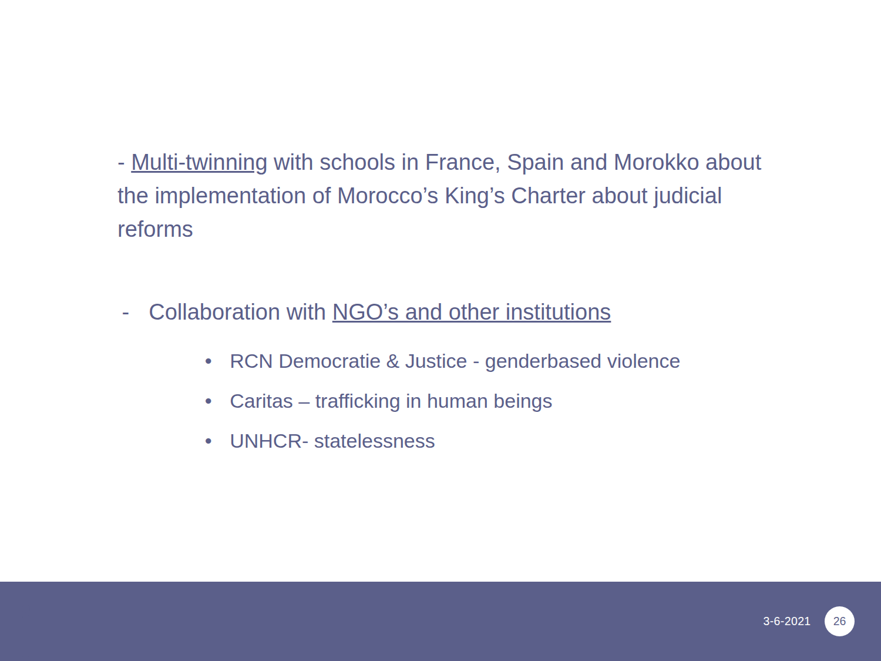- Multi-twinning with schools in France, Spain and Morokko about the implementation of Morocco’s King’s Charter about judicial reforms
Collaboration with NGO’s and other institutions
RCN Democratie & Justice - genderbased violence
Caritas – trafficking in human beings
UNHCR- statelessness
IGO IFJ
3-6-2021
26